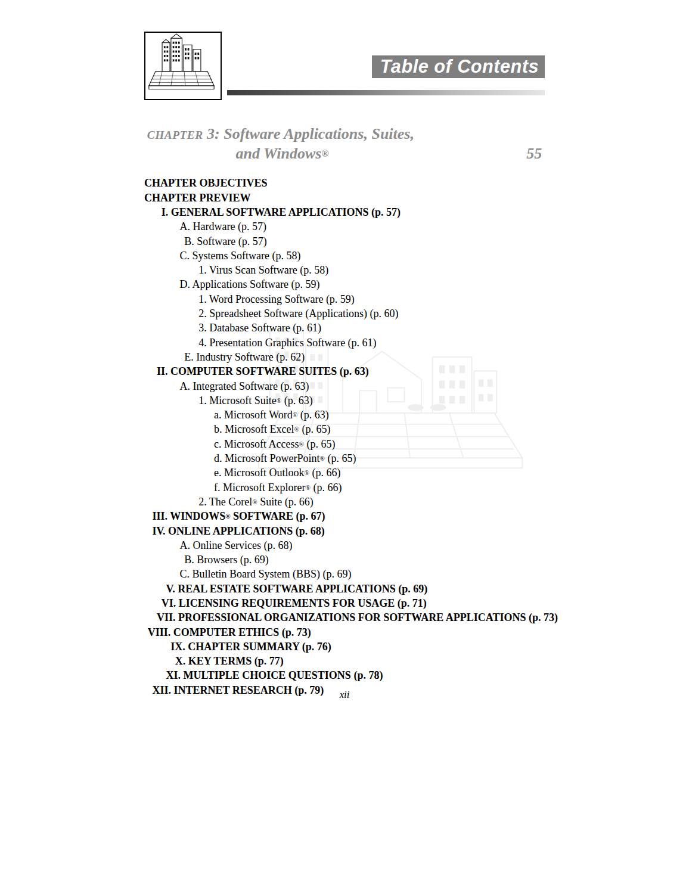Table of Contents
CHAPTER 3: Software Applications, Suites, and Windows®55
CHAPTER OBJECTIVES
CHAPTER PREVIEW
I. GENERAL SOFTWARE APPLICATIONS (p. 57)
A. Hardware (p. 57)
B. Software (p. 57)
C. Systems Software (p. 58)
1. Virus Scan Software (p. 58)
D. Applications Software (p. 59)
1. Word Processing Software (p. 59)
2. Spreadsheet Software (Applications) (p. 60)
3. Database Software (p. 61)
4. Presentation Graphics Software (p. 61)
E. Industry Software (p. 62)
II. COMPUTER SOFTWARE SUITES (p. 63)
A. Integrated Software (p. 63)
1. Microsoft Suite® (p. 63)
a. Microsoft Word® (p. 63)
b. Microsoft Excel® (p. 65)
c. Microsoft Access® (p. 65)
d. Microsoft PowerPoint® (p. 65)
e. Microsoft Outlook® (p. 66)
f. Microsoft Explorer® (p. 66)
2. The Corel® Suite (p. 66)
III. WINDOWS® SOFTWARE (p. 67)
IV. ONLINE APPLICATIONS (p. 68)
A. Online Services (p. 68)
B. Browsers (p. 69)
C. Bulletin Board System (BBS) (p. 69)
V. REAL ESTATE SOFTWARE APPLICATIONS (p. 69)
VI. LICENSING REQUIREMENTS FOR USAGE (p. 71)
VII. PROFESSIONAL ORGANIZATIONS FOR SOFTWARE APPLICATIONS (p. 73)
VIII. COMPUTER ETHICS (p. 73)
IX. CHAPTER SUMMARY (p. 76)
X. KEY TERMS (p. 77)
XI. MULTIPLE CHOICE QUESTIONS (p. 78)
XII. INTERNET RESEARCH (p. 79)
xii